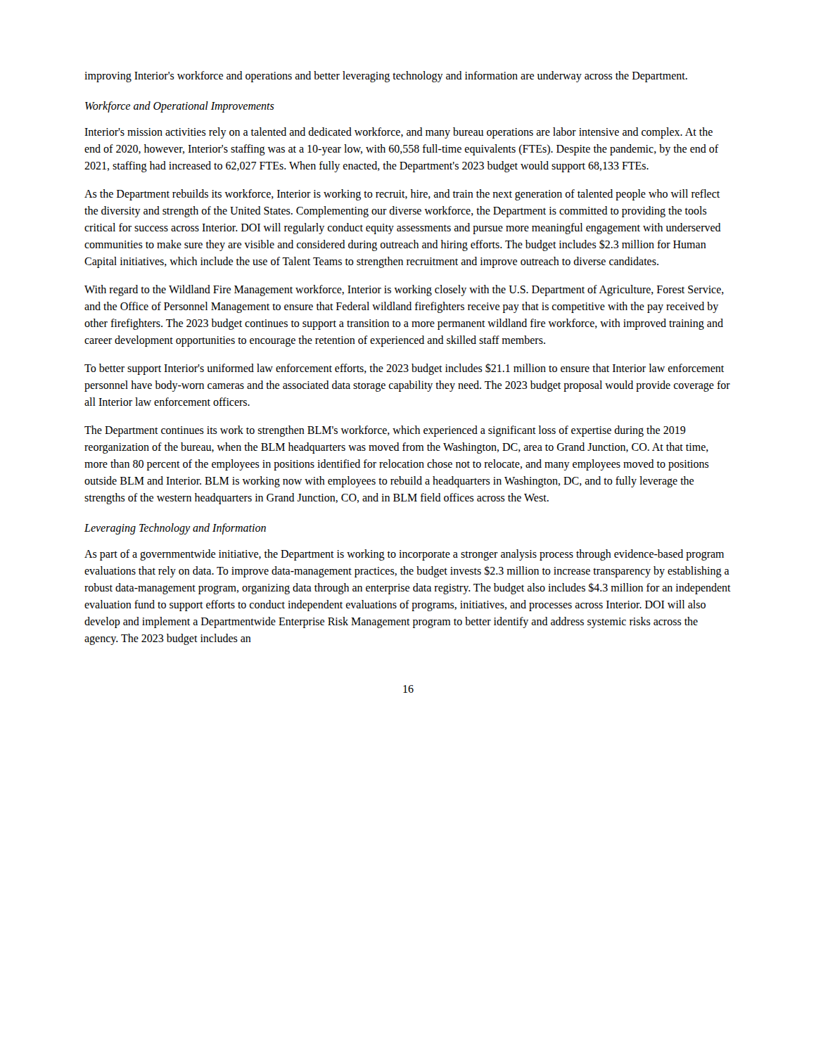improving Interior's workforce and operations and better leveraging technology and information are underway across the Department.
Workforce and Operational Improvements
Interior's mission activities rely on a talented and dedicated workforce, and many bureau operations are labor intensive and complex. At the end of 2020, however, Interior's staffing was at a 10-year low, with 60,558 full-time equivalents (FTEs). Despite the pandemic, by the end of 2021, staffing had increased to 62,027 FTEs. When fully enacted, the Department's 2023 budget would support 68,133 FTEs.
As the Department rebuilds its workforce, Interior is working to recruit, hire, and train the next generation of talented people who will reflect the diversity and strength of the United States. Complementing our diverse workforce, the Department is committed to providing the tools critical for success across Interior. DOI will regularly conduct equity assessments and pursue more meaningful engagement with underserved communities to make sure they are visible and considered during outreach and hiring efforts. The budget includes $2.3 million for Human Capital initiatives, which include the use of Talent Teams to strengthen recruitment and improve outreach to diverse candidates.
With regard to the Wildland Fire Management workforce, Interior is working closely with the U.S. Department of Agriculture, Forest Service, and the Office of Personnel Management to ensure that Federal wildland firefighters receive pay that is competitive with the pay received by other firefighters. The 2023 budget continues to support a transition to a more permanent wildland fire workforce, with improved training and career development opportunities to encourage the retention of experienced and skilled staff members.
To better support Interior's uniformed law enforcement efforts, the 2023 budget includes $21.1 million to ensure that Interior law enforcement personnel have body-worn cameras and the associated data storage capability they need. The 2023 budget proposal would provide coverage for all Interior law enforcement officers.
The Department continues its work to strengthen BLM's workforce, which experienced a significant loss of expertise during the 2019 reorganization of the bureau, when the BLM headquarters was moved from the Washington, DC, area to Grand Junction, CO. At that time, more than 80 percent of the employees in positions identified for relocation chose not to relocate, and many employees moved to positions outside BLM and Interior. BLM is working now with employees to rebuild a headquarters in Washington, DC, and to fully leverage the strengths of the western headquarters in Grand Junction, CO, and in BLM field offices across the West.
Leveraging Technology and Information
As part of a governmentwide initiative, the Department is working to incorporate a stronger analysis process through evidence-based program evaluations that rely on data. To improve data-management practices, the budget invests $2.3 million to increase transparency by establishing a robust data-management program, organizing data through an enterprise data registry. The budget also includes $4.3 million for an independent evaluation fund to support efforts to conduct independent evaluations of programs, initiatives, and processes across Interior. DOI will also develop and implement a Departmentwide Enterprise Risk Management program to better identify and address systemic risks across the agency. The 2023 budget includes an
16